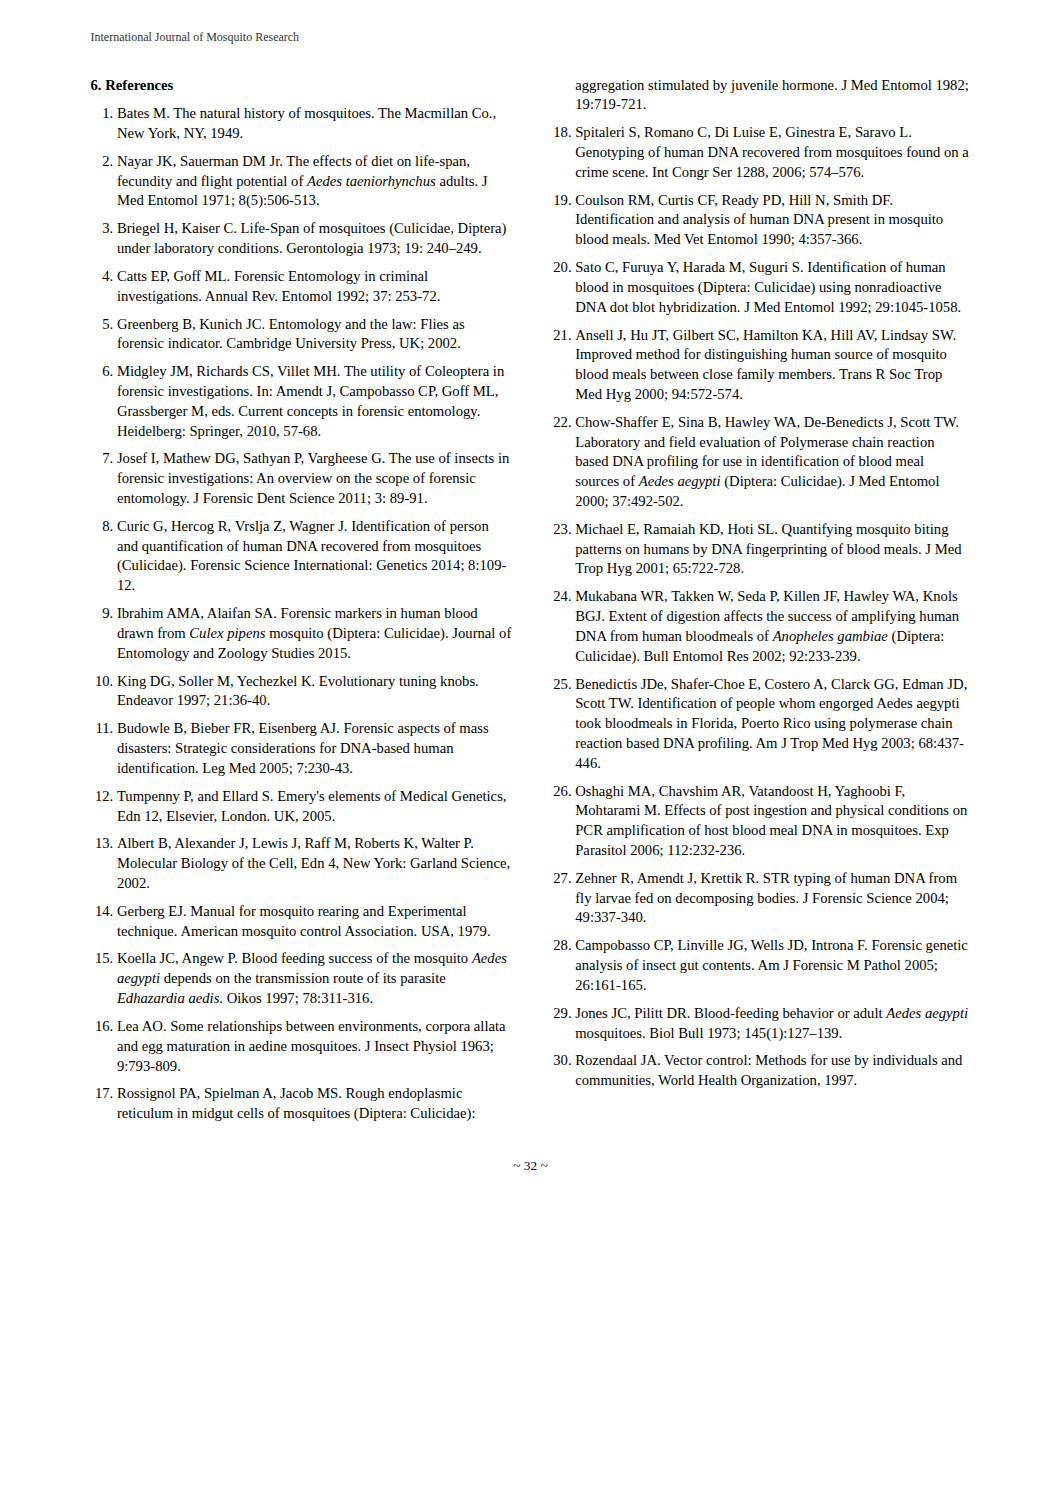International Journal of Mosquito Research
6. References
Bates M. The natural history of mosquitoes. The Macmillan Co., New York, NY, 1949.
Nayar JK, Sauerman DM Jr. The effects of diet on life-span, fecundity and flight potential of Aedes taeniorhynchus adults. J Med Entomol 1971; 8(5):506-513.
Briegel H, Kaiser C. Life-Span of mosquitoes (Culicidae, Diptera) under laboratory conditions. Gerontologia 1973; 19: 240–249.
Catts EP, Goff ML. Forensic Entomology in criminal investigations. Annual Rev. Entomol 1992; 37: 253-72.
Greenberg B, Kunich JC. Entomology and the law: Flies as forensic indicator. Cambridge University Press, UK; 2002.
Midgley JM, Richards CS, Villet MH. The utility of Coleoptera in forensic investigations. In: Amendt J, Campobasso CP, Goff ML, Grassberger M, eds. Current concepts in forensic entomology. Heidelberg: Springer, 2010, 57-68.
Josef I, Mathew DG, Sathyan P, Vargheese G. The use of insects in forensic investigations: An overview on the scope of forensic entomology. J Forensic Dent Science 2011; 3: 89-91.
Curic G, Hercog R, Vrslja Z, Wagner J. Identification of person and quantification of human DNA recovered from mosquitoes (Culicidae). Forensic Science International: Genetics 2014; 8:109-12.
Ibrahim AMA, Alaifan SA. Forensic markers in human blood drawn from Culex pipens mosquito (Diptera: Culicidae). Journal of Entomology and Zoology Studies 2015.
King DG, Soller M, Yechezkel K. Evolutionary tuning knobs. Endeavor 1997; 21:36-40.
Budowle B, Bieber FR, Eisenberg AJ. Forensic aspects of mass disasters: Strategic considerations for DNA-based human identification. Leg Med 2005; 7:230-43.
Tumpenny P, and Ellard S. Emery's elements of Medical Genetics, Edn 12, Elsevier, London. UK, 2005.
Albert B, Alexander J, Lewis J, Raff M, Roberts K, Walter P. Molecular Biology of the Cell, Edn 4, New York: Garland Science, 2002.
Gerberg EJ. Manual for mosquito rearing and Experimental technique. American mosquito control Association. USA, 1979.
Koella JC, Angew P. Blood feeding success of the mosquito Aedes aegypti depends on the transmission route of its parasite Edhazardia aedis. Oikos 1997; 78:311-316.
Lea AO. Some relationships between environments, corpora allata and egg maturation in aedine mosquitoes. J Insect Physiol 1963; 9:793-809.
Rossignol PA, Spielman A, Jacob MS. Rough endoplasmic reticulum in midgut cells of mosquitoes (Diptera: Culicidae): aggregation stimulated by juvenile hormone. J Med Entomol 1982; 19:719-721.
Spitaleri S, Romano C, Di Luise E, Ginestra E, Saravo L. Genotyping of human DNA recovered from mosquitoes found on a crime scene. Int Congr Ser 1288, 2006; 574–576.
Coulson RM, Curtis CF, Ready PD, Hill N, Smith DF. Identification and analysis of human DNA present in mosquito blood meals. Med Vet Entomol 1990; 4:357-366.
Sato C, Furuya Y, Harada M, Suguri S. Identification of human blood in mosquitoes (Diptera: Culicidae) using nonradioactive DNA dot blot hybridization. J Med Entomol 1992; 29:1045-1058.
Ansell J, Hu JT, Gilbert SC, Hamilton KA, Hill AV, Lindsay SW. Improved method for distinguishing human source of mosquito blood meals between close family members. Trans R Soc Trop Med Hyg 2000; 94:572-574.
Chow-Shaffer E, Sina B, Hawley WA, De-Benedicts J, Scott TW. Laboratory and field evaluation of Polymerase chain reaction based DNA profiling for use in identification of blood meal sources of Aedes aegypti (Diptera: Culicidae). J Med Entomol 2000; 37:492-502.
Michael E, Ramaiah KD, Hoti SL. Quantifying mosquito biting patterns on humans by DNA fingerprinting of blood meals. J Med Trop Hyg 2001; 65:722-728.
Mukabana WR, Takken W, Seda P, Killen JF, Hawley WA, Knols BGJ. Extent of digestion affects the success of amplifying human DNA from human bloodmeals of Anopheles gambiae (Diptera: Culicidae). Bull Entomol Res 2002; 92:233-239.
Benedictis JDe, Shafer-Choe E, Costero A, Clarck GG, Edman JD, Scott TW. Identification of people whom engorged Aedes aegypti took bloodmeals in Florida, Poerto Rico using polymerase chain reaction based DNA profiling. Am J Trop Med Hyg 2003; 68:437-446.
Oshaghi MA, Chavshim AR, Vatandoost H, Yaghoobi F, Mohtarami M. Effects of post ingestion and physical conditions on PCR amplification of host blood meal DNA in mosquitoes. Exp Parasitol 2006; 112:232-236.
Zehner R, Amendt J, Krettik R. STR typing of human DNA from fly larvae fed on decomposing bodies. J Forensic Science 2004; 49:337-340.
Campobasso CP, Linville JG, Wells JD, Introna F. Forensic genetic analysis of insect gut contents. Am J Forensic M Pathol 2005; 26:161-165.
Jones JC, Pilitt DR. Blood-feeding behavior or adult Aedes aegypti mosquitoes. Biol Bull 1973; 145(1):127–139.
Rozendaal JA. Vector control: Methods for use by individuals and communities, World Health Organization, 1997.
~ 32 ~